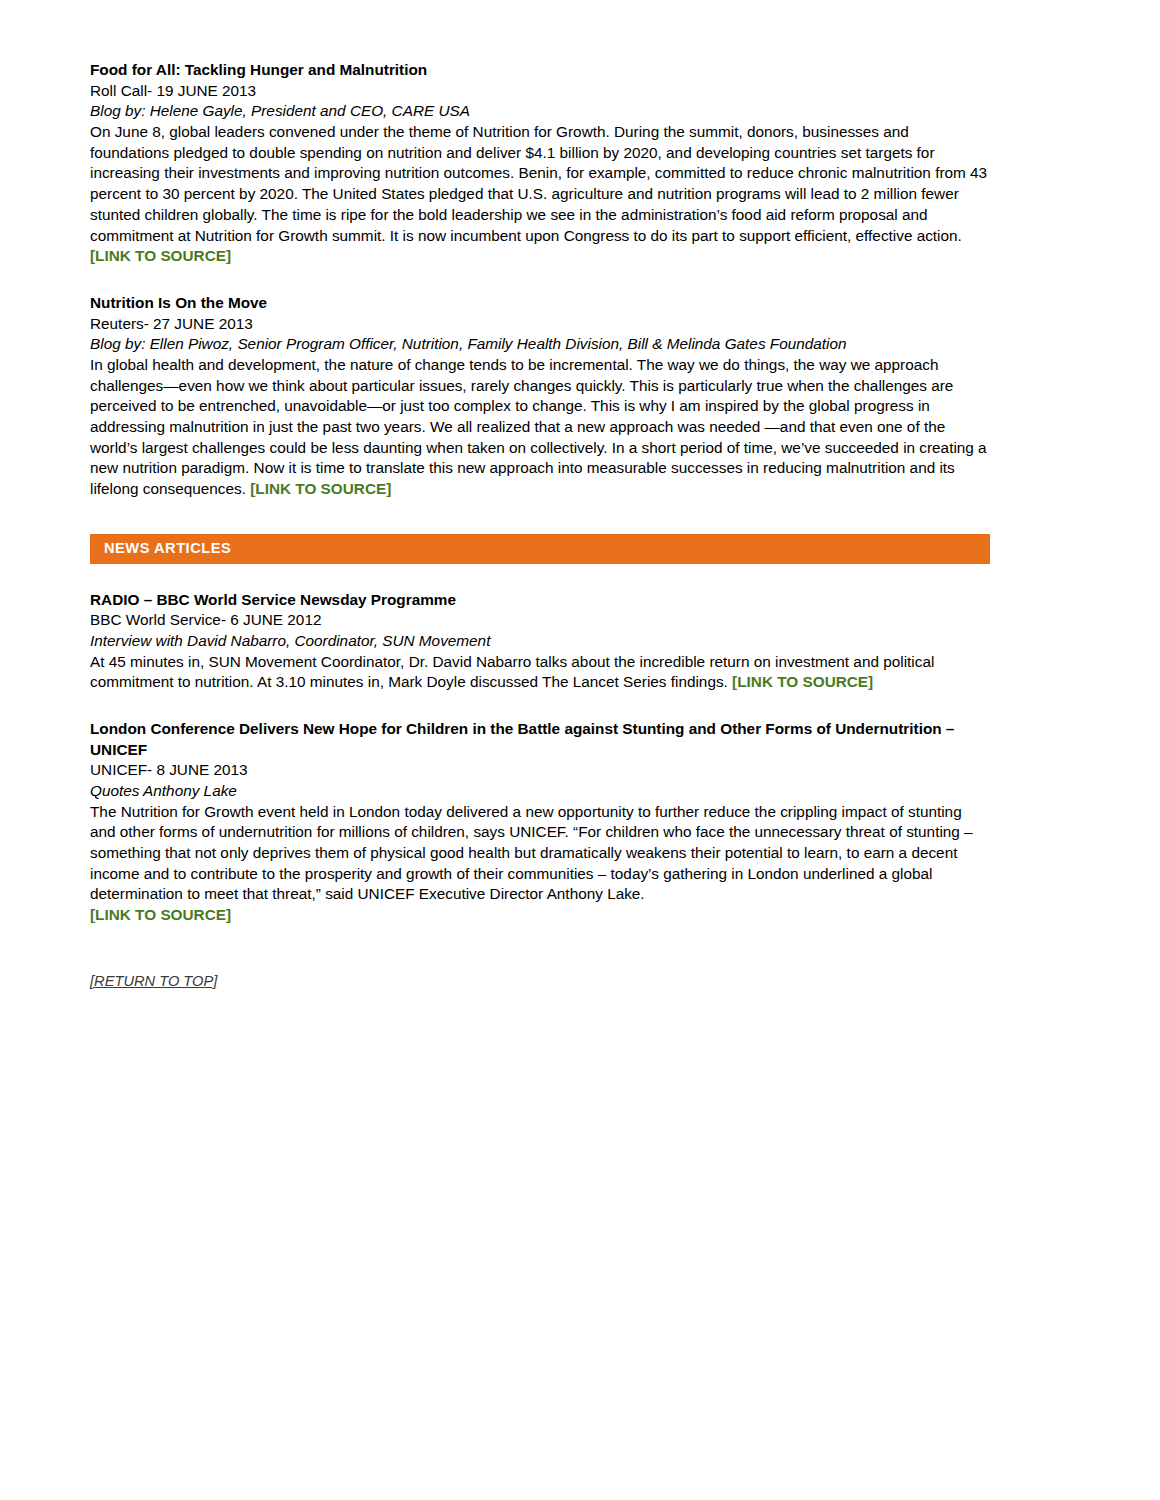Food for All: Tackling Hunger and Malnutrition
Roll Call- 19 JUNE 2013
Blog by: Helene Gayle, President and CEO, CARE USA
On June 8, global leaders convened under the theme of Nutrition for Growth. During the summit, donors, businesses and foundations pledged to double spending on nutrition and deliver $4.1 billion by 2020, and developing countries set targets for increasing their investments and improving nutrition outcomes. Benin, for example, committed to reduce chronic malnutrition from 43 percent to 30 percent by 2020. The United States pledged that U.S. agriculture and nutrition programs will lead to 2 million fewer stunted children globally. The time is ripe for the bold leadership we see in the administration’s food aid reform proposal and commitment at Nutrition for Growth summit. It is now incumbent upon Congress to do its part to support efficient, effective action. [LINK TO SOURCE]
Nutrition Is On the Move
Reuters- 27 JUNE 2013
Blog by: Ellen Piwoz, Senior Program Officer, Nutrition, Family Health Division, Bill & Melinda Gates Foundation
In global health and development, the nature of change tends to be incremental. The way we do things, the way we approach challenges—even how we think about particular issues, rarely changes quickly. This is particularly true when the challenges are perceived to be entrenched, unavoidable—or just too complex to change. This is why I am inspired by the global progress in addressing malnutrition in just the past two years. We all realized that a new approach was needed —and that even one of the world’s largest challenges could be less daunting when taken on collectively. In a short period of time, we’ve succeeded in creating a new nutrition paradigm. Now it is time to translate this new approach into measurable successes in reducing malnutrition and its lifelong consequences. [LINK TO SOURCE]
NEWS ARTICLES
RADIO – BBC World Service Newsday Programme
BBC World Service- 6 JUNE 2012
Interview with David Nabarro, Coordinator, SUN Movement
At 45 minutes in, SUN Movement Coordinator, Dr. David Nabarro talks about the incredible return on investment and political commitment to nutrition. At 3.10 minutes in, Mark Doyle discussed The Lancet Series findings. [LINK TO SOURCE]
London Conference Delivers New Hope for Children in the Battle against Stunting and Other Forms of Undernutrition – UNICEF
UNICEF- 8 JUNE 2013
Quotes Anthony Lake
The Nutrition for Growth event held in London today delivered a new opportunity to further reduce the crippling impact of stunting and other forms of undernutrition for millions of children, says UNICEF. “For children who face the unnecessary threat of stunting – something that not only deprives them of physical good health but dramatically weakens their potential to learn, to earn a decent income and to contribute to the prosperity and growth of their communities – today’s gathering in London underlined a global determination to meet that threat,” said UNICEF Executive Director Anthony Lake.
[LINK TO SOURCE]
[RETURN TO TOP]